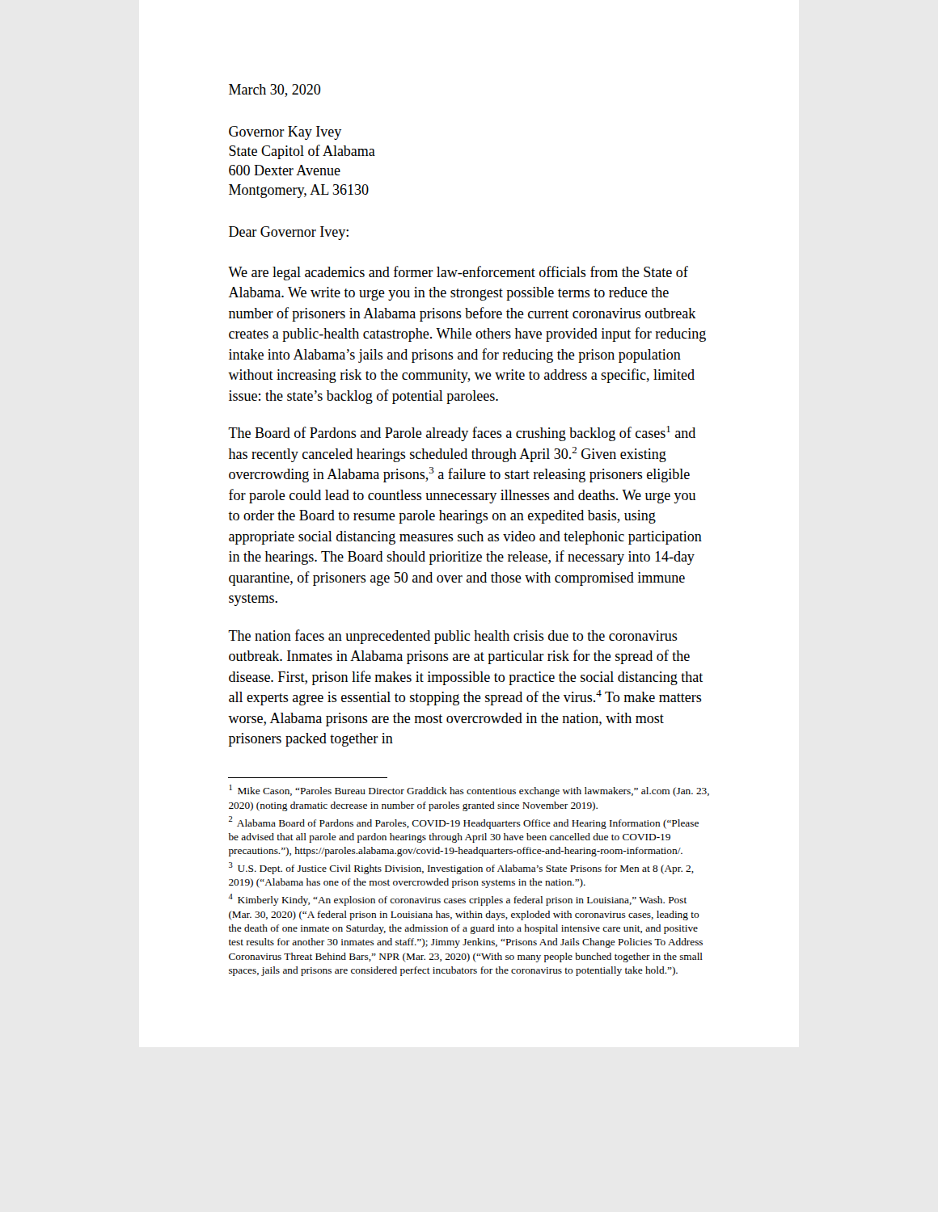March 30, 2020
Governor Kay Ivey
State Capitol of Alabama
600 Dexter Avenue
Montgomery, AL 36130
Dear Governor Ivey:
We are legal academics and former law-enforcement officials from the State of Alabama. We write to urge you in the strongest possible terms to reduce the number of prisoners in Alabama prisons before the current coronavirus outbreak creates a public-health catastrophe. While others have provided input for reducing intake into Alabama’s jails and prisons and for reducing the prison population without increasing risk to the community, we write to address a specific, limited issue: the state’s backlog of potential parolees.
The Board of Pardons and Parole already faces a crushing backlog of cases1 and has recently canceled hearings scheduled through April 30.2 Given existing overcrowding in Alabama prisons,3 a failure to start releasing prisoners eligible for parole could lead to countless unnecessary illnesses and deaths. We urge you to order the Board to resume parole hearings on an expedited basis, using appropriate social distancing measures such as video and telephonic participation in the hearings. The Board should prioritize the release, if necessary into 14-day quarantine, of prisoners age 50 and over and those with compromised immune systems.
The nation faces an unprecedented public health crisis due to the coronavirus outbreak. Inmates in Alabama prisons are at particular risk for the spread of the disease. First, prison life makes it impossible to practice the social distancing that all experts agree is essential to stopping the spread of the virus.4 To make matters worse, Alabama prisons are the most overcrowded in the nation, with most prisoners packed together in
1 Mike Cason, “Paroles Bureau Director Graddick has contentious exchange with lawmakers,” al.com (Jan. 23, 2020) (noting dramatic decrease in number of paroles granted since November 2019).
2 Alabama Board of Pardons and Paroles, COVID-19 Headquarters Office and Hearing Information (“Please be advised that all parole and pardon hearings through April 30 have been cancelled due to COVID-19 precautions.”), https://paroles.alabama.gov/covid-19-headquarters-office-and-hearing-room-information/.
3 U.S. Dept. of Justice Civil Rights Division, Investigation of Alabama’s State Prisons for Men at 8 (Apr. 2, 2019) (“Alabama has one of the most overcrowded prison systems in the nation.”).
4 Kimberly Kindy, “An explosion of coronavirus cases cripples a federal prison in Louisiana,” Wash. Post (Mar. 30, 2020) (“A federal prison in Louisiana has, within days, exploded with coronavirus cases, leading to the death of one inmate on Saturday, the admission of a guard into a hospital intensive care unit, and positive test results for another 30 inmates and staff.”); Jimmy Jenkins, “Prisons And Jails Change Policies To Address Coronavirus Threat Behind Bars,” NPR (Mar. 23, 2020) (“With so many people bunched together in the small spaces, jails and prisons are considered perfect incubators for the coronavirus to potentially take hold.”).